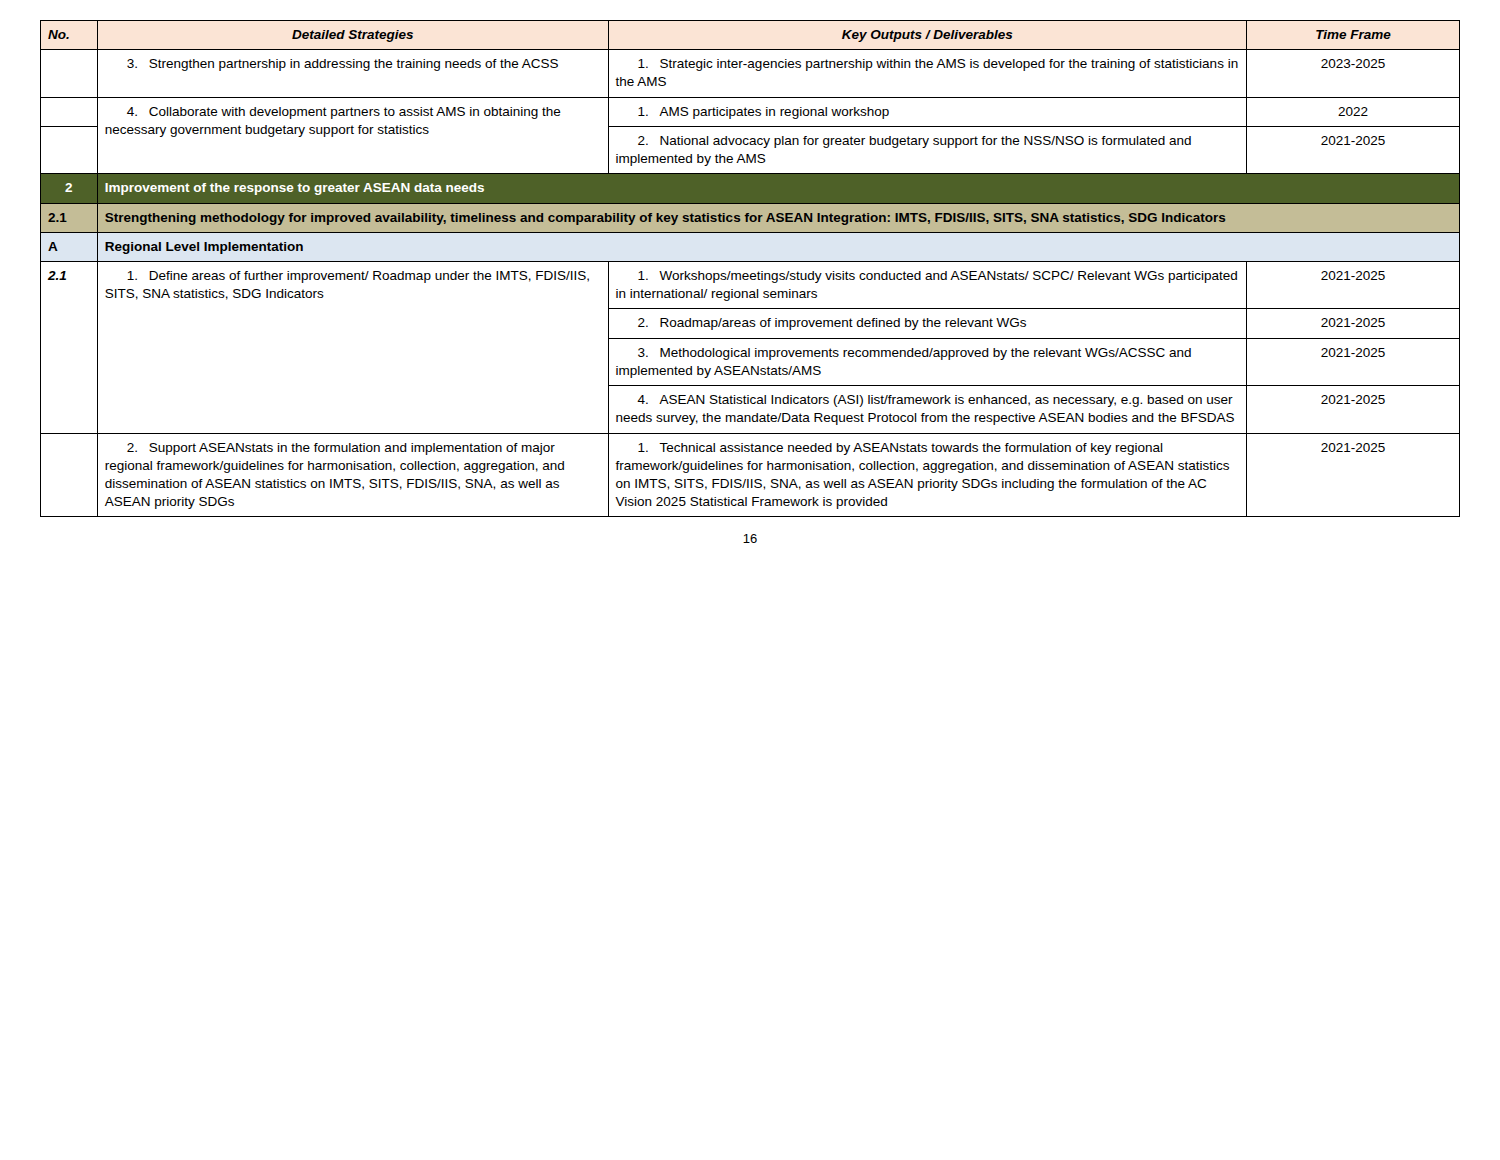| No. | Detailed Strategies | Key Outputs / Deliverables | Time Frame |
| --- | --- | --- | --- |
| | 3. Strengthen partnership in addressing the training needs of the ACSS | 1. Strategic inter-agencies partnership within the AMS is developed for the training of statisticians in the AMS | 2023-2025 |
| | 4. Collaborate with development partners to assist AMS in obtaining the necessary government budgetary support for statistics | 1. AMS participates in regional workshop | 2022 |
| | 2. National advocacy plan for greater budgetary support for the NSS/NSO is formulated and implemented by the AMS | 2021-2025 |
| 2 | Improvement of the response to greater ASEAN data needs |
| 2.1 | Strengthening methodology for improved availability, timeliness and comparability of key statistics for ASEAN Integration: IMTS, FDIS/IIS, SITS, SNA statistics, SDG Indicators |
| A | Regional Level Implementation |
| 2.1 | 1. Define areas of further improvement/ Roadmap under the IMTS, FDIS/IIS, SITS, SNA statistics, SDG Indicators | 1. Workshops/meetings/study visits conducted and ASEANstats/ SCPC/ Relevant WGs participated in international/ regional seminars | 2021-2025 |
| 2. Roadmap/areas of improvement defined by the relevant WGs | 2021-2025 |
| 3. Methodological improvements recommended/approved by the relevant WGs/ACSSC and implemented by ASEANstats/AMS | 2021-2025 |
| 4. ASEAN Statistical Indicators (ASI) list/framework is enhanced, as necessary, e.g. based on user needs survey, the mandate/Data Request Protocol from the respective ASEAN bodies and the BFSDAS | 2021-2025 |
| | 2. Support ASEANstats in the formulation and implementation of major regional framework/guidelines for harmonisation, collection, aggregation, and dissemination of ASEAN statistics on IMTS, SITS, FDIS/IIS, SNA, as well as ASEAN priority SDGs | 1. Technical assistance needed by ASEANstats towards the formulation of key regional framework/guidelines for harmonisation, collection, aggregation, and dissemination of ASEAN statistics on IMTS, SITS, FDIS/IIS, SNA, as well as ASEAN priority SDGs including the formulation of the AC Vision 2025 Statistical Framework is provided | 2021-2025 |
16